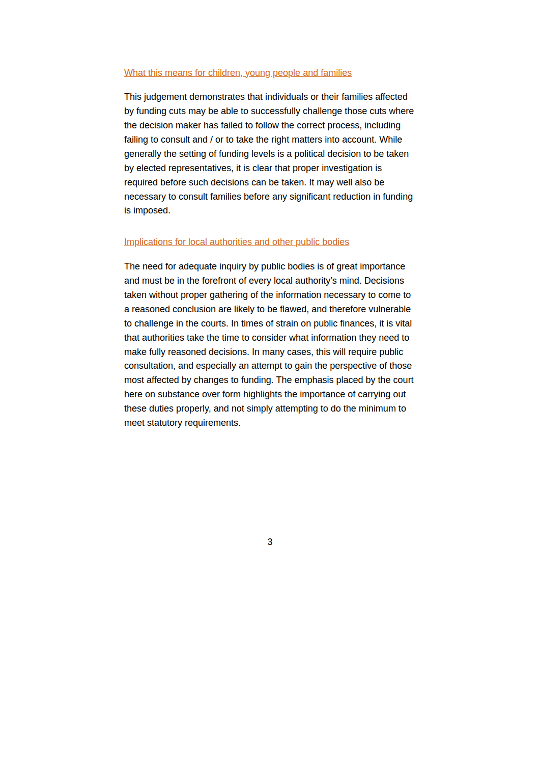What this means for children, young people and families
This judgement demonstrates that individuals or their families affected by funding cuts may be able to successfully challenge those cuts where the decision maker has failed to follow the correct process, including failing to consult and / or to take the right matters into account. While generally the setting of funding levels is a political decision to be taken by elected representatives, it is clear that proper investigation is required before such decisions can be taken. It may well also be necessary to consult families before any significant reduction in funding is imposed.
Implications for local authorities and other public bodies
The need for adequate inquiry by public bodies is of great importance and must be in the forefront of every local authority’s mind. Decisions taken without proper gathering of the information necessary to come to a reasoned conclusion are likely to be flawed, and therefore vulnerable to challenge in the courts. In times of strain on public finances, it is vital that authorities take the time to consider what information they need to make fully reasoned decisions. In many cases, this will require public consultation, and especially an attempt to gain the perspective of those most affected by changes to funding. The emphasis placed by the court here on substance over form highlights the importance of carrying out these duties properly, and not simply attempting to do the minimum to meet statutory requirements.
3